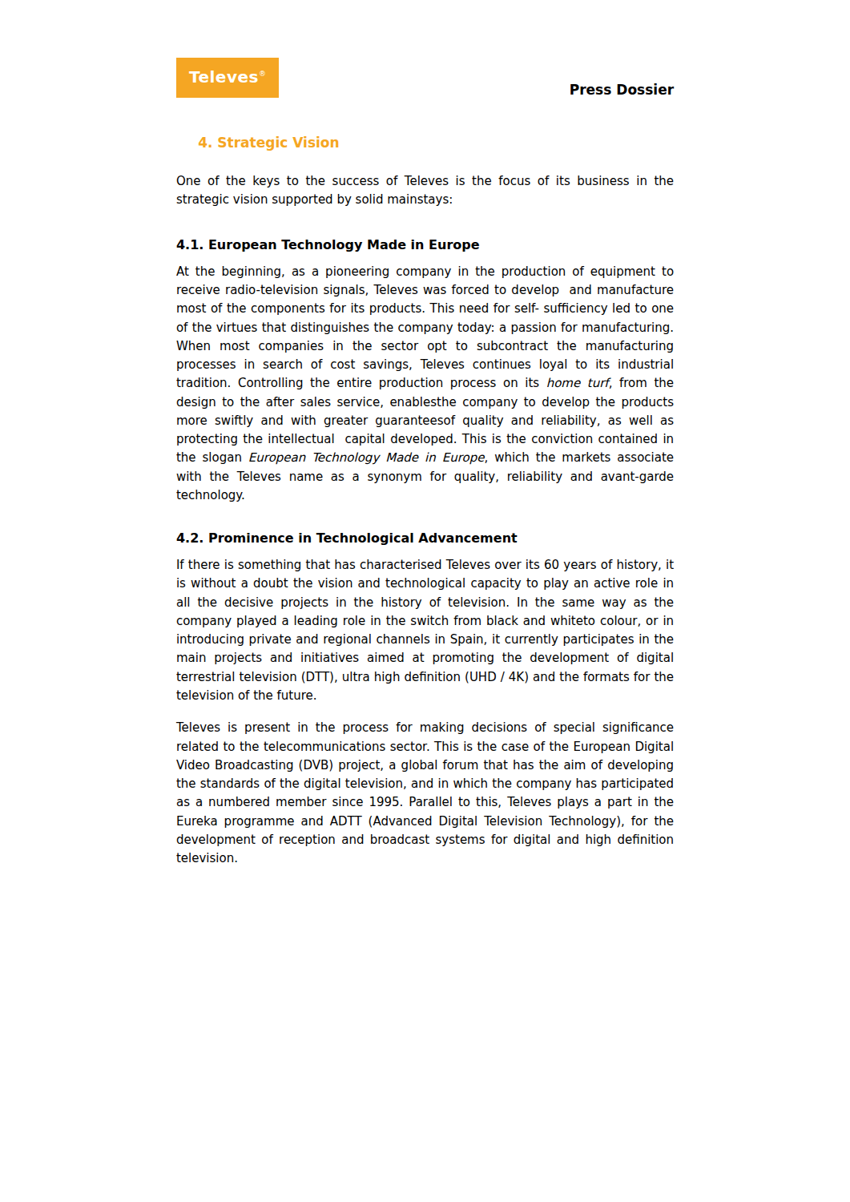Televes®
Press Dossier
4. Strategic Vision
One of the keys to the success of Televes is the focus of its business in the strategic vision supported by solid mainstays:
4.1. European Technology Made in Europe
At the beginning, as a pioneering company in the production of equipment to receive radio-television signals, Televes was forced to develop and manufacture most of the components for its products. This need for self- sufficiency led to one of the virtues that distinguishes the company today: a passion for manufacturing. When most companies in the sector opt to subcontract the manufacturing processes in search of cost savings, Televes continues loyal to its industrial tradition. Controlling the entire production process on its home turf, from the design to the after sales service, enablesthe company to develop the products more swiftly and with greater guaranteesof quality and reliability, as well as protecting the intellectual capital developed. This is the conviction contained in the slogan European Technology Made in Europe, which the markets associate with the Televes name as a synonym for quality, reliability and avant-garde technology.
4.2. Prominence in Technological Advancement
If there is something that has characterised Televes over its 60 years of history, it is without a doubt the vision and technological capacity to play an active role in all the decisive projects in the history of television. In the same way as the company played a leading role in the switch from black and whiteto colour, or in introducing private and regional channels in Spain, it currently participates in the main projects and initiatives aimed at promoting the development of digital terrestrial television (DTT), ultra high definition (UHD / 4K) and the formats for the television of the future.
Televes is present in the process for making decisions of special significance related to the telecommunications sector. This is the case of the European Digital Video Broadcasting (DVB) project, a global forum that has the aim of developing the standards of the digital television, and in which the company has participated as a numbered member since 1995. Parallel to this, Televes plays a part in the Eureka programme and ADTT (Advanced Digital Television Technology), for the development of reception and broadcast systems for digital and high definition television.